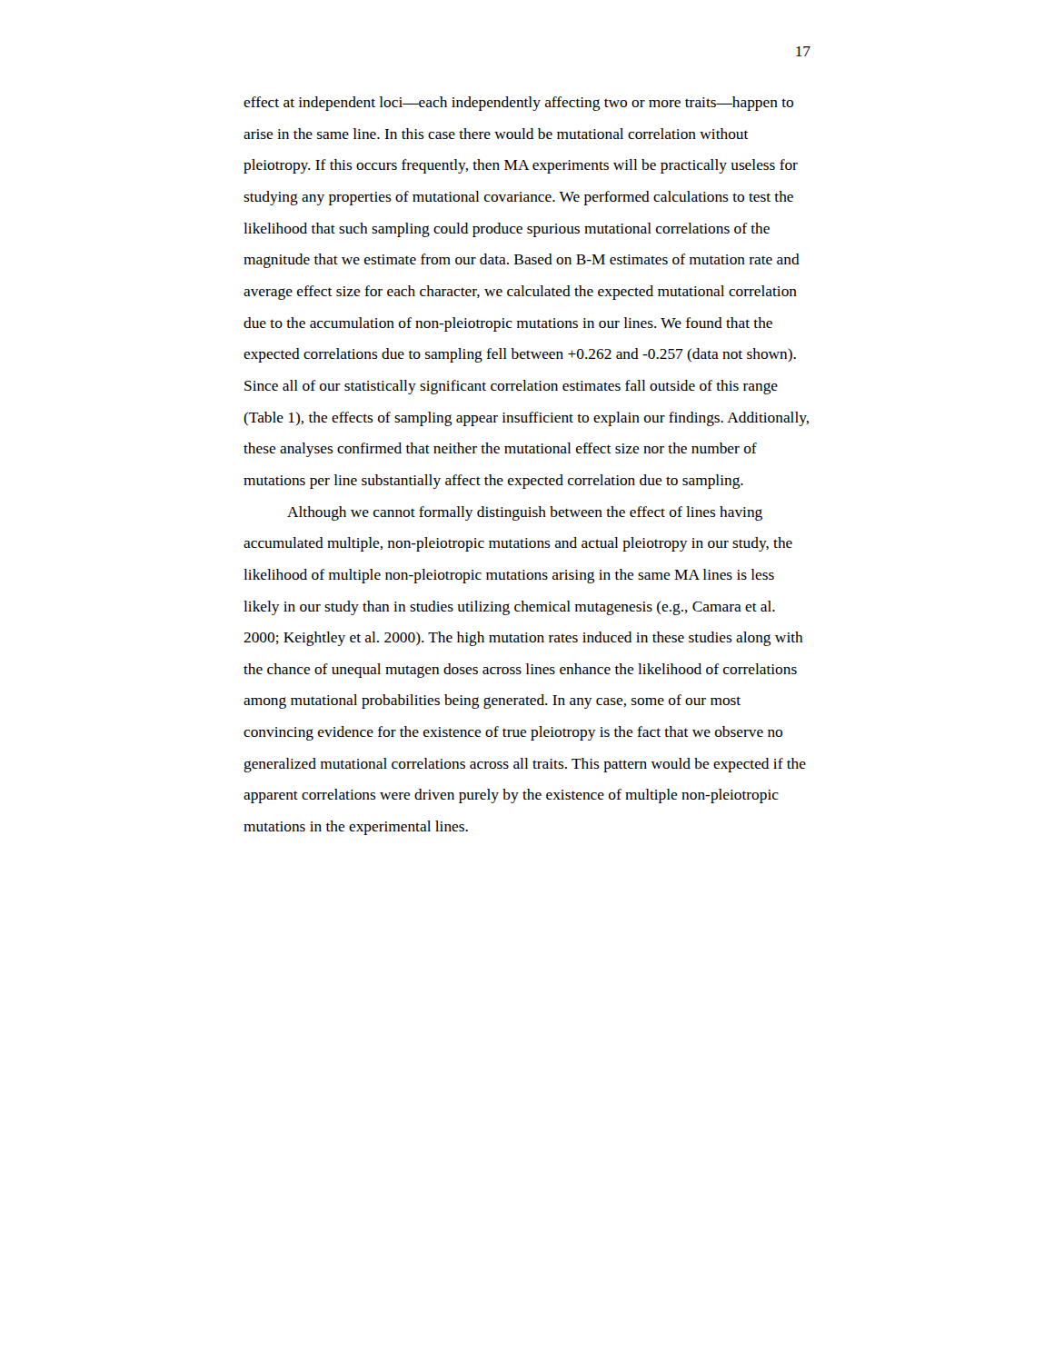17
effect at independent loci—each independently affecting two or more traits—happen to arise in the same line. In this case there would be mutational correlation without pleiotropy. If this occurs frequently, then MA experiments will be practically useless for studying any properties of mutational covariance. We performed calculations to test the likelihood that such sampling could produce spurious mutational correlations of the magnitude that we estimate from our data. Based on B-M estimates of mutation rate and average effect size for each character, we calculated the expected mutational correlation due to the accumulation of non-pleiotropic mutations in our lines. We found that the expected correlations due to sampling fell between +0.262 and -0.257 (data not shown). Since all of our statistically significant correlation estimates fall outside of this range (Table 1), the effects of sampling appear insufficient to explain our findings. Additionally, these analyses confirmed that neither the mutational effect size nor the number of mutations per line substantially affect the expected correlation due to sampling.
Although we cannot formally distinguish between the effect of lines having accumulated multiple, non-pleiotropic mutations and actual pleiotropy in our study, the likelihood of multiple non-pleiotropic mutations arising in the same MA lines is less likely in our study than in studies utilizing chemical mutagenesis (e.g., Camara et al. 2000; Keightley et al. 2000). The high mutation rates induced in these studies along with the chance of unequal mutagen doses across lines enhance the likelihood of correlations among mutational probabilities being generated. In any case, some of our most convincing evidence for the existence of true pleiotropy is the fact that we observe no generalized mutational correlations across all traits. This pattern would be expected if the apparent correlations were driven purely by the existence of multiple non-pleiotropic mutations in the experimental lines.